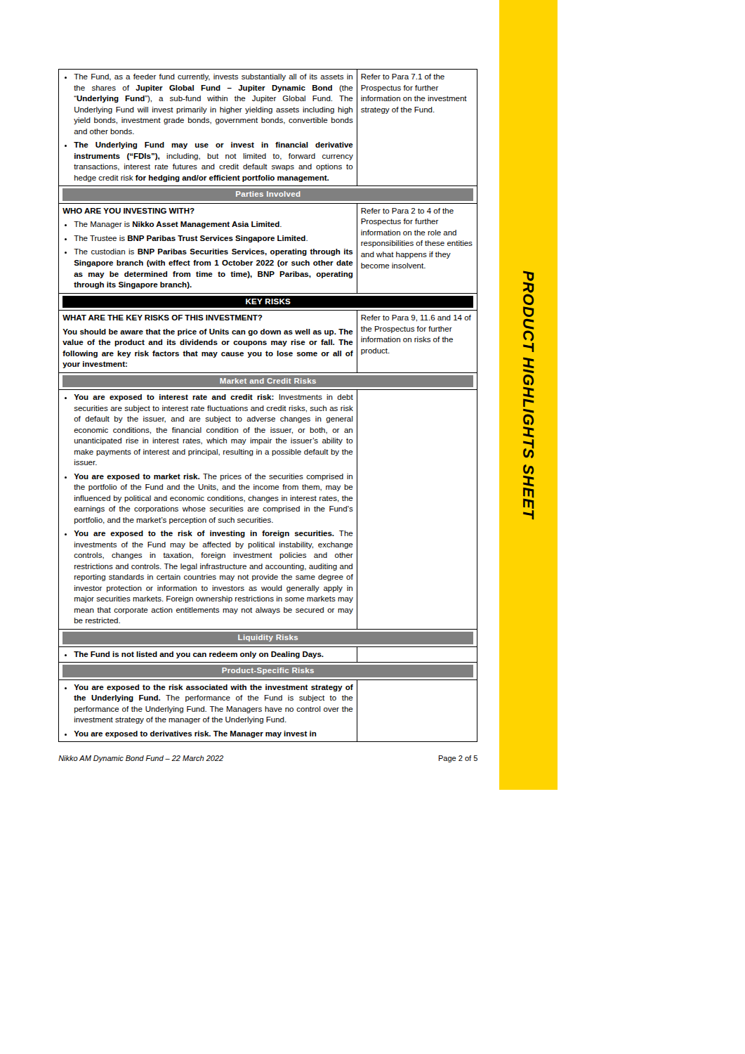PRODUCT HIGHLIGHTS SHEET
| The Fund, as a feeder fund currently, invests substantially all of its assets in the shares of Jupiter Global Fund – Jupiter Dynamic Bond (the “ Underlying Fund ”), a sub-fund within the Jupiter Global Fund. The Underlying Fund will invest primarily in higher yielding assets including high yield bonds, investment grade bonds, government bonds, convertible bonds and other bonds. The Underlying Fund may use or invest in financial derivative instruments (“FDIs”), including, but not limited to, forward currency transactions, interest rate futures and credit default swaps and options to hedge credit risk for hedging and/or efficient portfolio management. | Refer to Para 7.1 of the Prospectus for further information on the investment strategy of the Fund. |
| Parties Involved |
| WHO ARE YOU INVESTING WITH? The Manager is Nikko Asset Management Asia Limited . The Trustee is BNP Paribas Trust Services Singapore Limited . The custodian is BNP Paribas Securities Services, operating through its Singapore branch (with effect from 1 October 2022 (or such other date as may be determined from time to time), BNP Paribas, operating through its Singapore branch). | Refer to Para 2 to 4 of the Prospectus for further information on the role and responsibilities of these entities and what happens if they become insolvent. |
| KEY RISKS |
| WHAT ARE THE KEY RISKS OF THIS INVESTMENT? You should be aware that the price of Units can go down as well as up. The value of the product and its dividends or coupons may rise or fall. The following are key risk factors that may cause you to lose some or all of your investment: | Refer to Para 9, 11.6 and 14 of the Prospectus for further information on risks of the product. |
| Market and Credit Risks |
| You are exposed to interest rate and credit risk: Investments in debt securities are subject to interest rate fluctuations and credit risks, such as risk of default by the issuer, and are subject to adverse changes in general economic conditions, the financial condition of the issuer, or both, or an unanticipated rise in interest rates, which may impair the issuer’s ability to make payments of interest and principal, resulting in a possible default by the issuer. You are exposed to market risk. The prices of the securities comprised in the portfolio of the Fund and the Units, and the income from them, may be influenced by political and economic conditions, changes in interest rates, the earnings of the corporations whose securities are comprised in the Fund’s portfolio, and the market’s perception of such securities. You are exposed to the risk of investing in foreign securities. The investments of the Fund may be affected by political instability, exchange controls, changes in taxation, foreign investment policies and other restrictions and controls. The legal infrastructure and accounting, auditing and reporting standards in certain countries may not provide the same degree of investor protection or information to investors as would generally apply in major securities markets. Foreign ownership restrictions in some markets may mean that corporate action entitlements may not always be secured or may be restricted. | |
| Liquidity Risks |
| The Fund is not listed and you can redeem only on Dealing Days. | |
| Product-Specific Risks |
| You are exposed to the risk associated with the investment strategy of the Underlying Fund. The performance of the Fund is subject to the performance of the Underlying Fund. The Managers have no control over the investment strategy of the manager of the Underlying Fund. You are exposed to derivatives risk. The Manager may invest in | |
Nikko AM Dynamic Bond Fund – 22 March 2022
Page 2 of 5